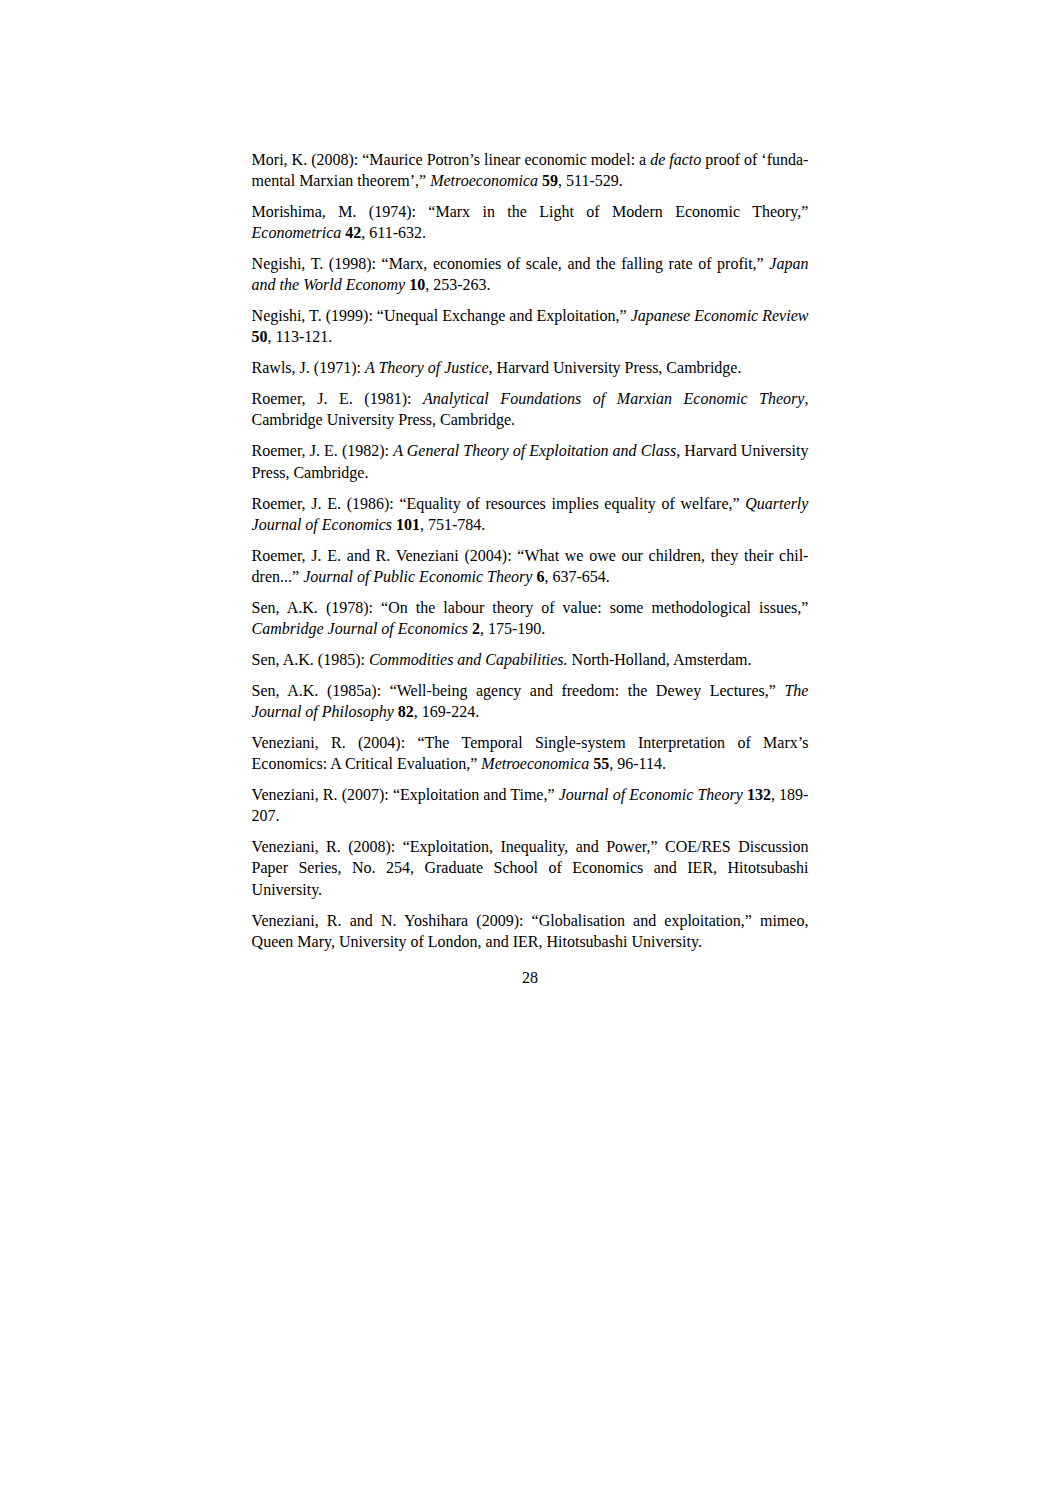Mori, K. (2008): “Maurice Potron’s linear economic model: a de facto proof of ‘fundamental Marxian theorem’,” Metroeconomica 59, 511-529.
Morishima, M. (1974): “Marx in the Light of Modern Economic Theory,” Econometrica 42, 611-632.
Negishi, T. (1998): “Marx, economies of scale, and the falling rate of profit,” Japan and the World Economy 10, 253-263.
Negishi, T. (1999): “Unequal Exchange and Exploitation,” Japanese Economic Review 50, 113-121.
Rawls, J. (1971): A Theory of Justice, Harvard University Press, Cambridge.
Roemer, J. E. (1981): Analytical Foundations of Marxian Economic Theory, Cambridge University Press, Cambridge.
Roemer, J. E. (1982): A General Theory of Exploitation and Class, Harvard University Press, Cambridge.
Roemer, J. E. (1986): “Equality of resources implies equality of welfare,” Quarterly Journal of Economics 101, 751-784.
Roemer, J. E. and R. Veneziani (2004): “What we owe our children, they their children...” Journal of Public Economic Theory 6, 637-654.
Sen, A.K. (1978): “On the labour theory of value: some methodological issues,” Cambridge Journal of Economics 2, 175-190.
Sen, A.K. (1985): Commodities and Capabilities. North-Holland, Amsterdam.
Sen, A.K. (1985a): “Well-being agency and freedom: the Dewey Lectures,” The Journal of Philosophy 82, 169-224.
Veneziani, R. (2004): “The Temporal Single-system Interpretation of Marx’s Economics: A Critical Evaluation,” Metroeconomica 55, 96-114.
Veneziani, R. (2007): “Exploitation and Time,” Journal of Economic Theory 132, 189-207.
Veneziani, R. (2008): “Exploitation, Inequality, and Power,” COE/RES Discussion Paper Series, No. 254, Graduate School of Economics and IER, Hitotsubashi University.
Veneziani, R. and N. Yoshihara (2009): “Globalisation and exploitation,” mimeo, Queen Mary, University of London, and IER, Hitotsubashi University.
28